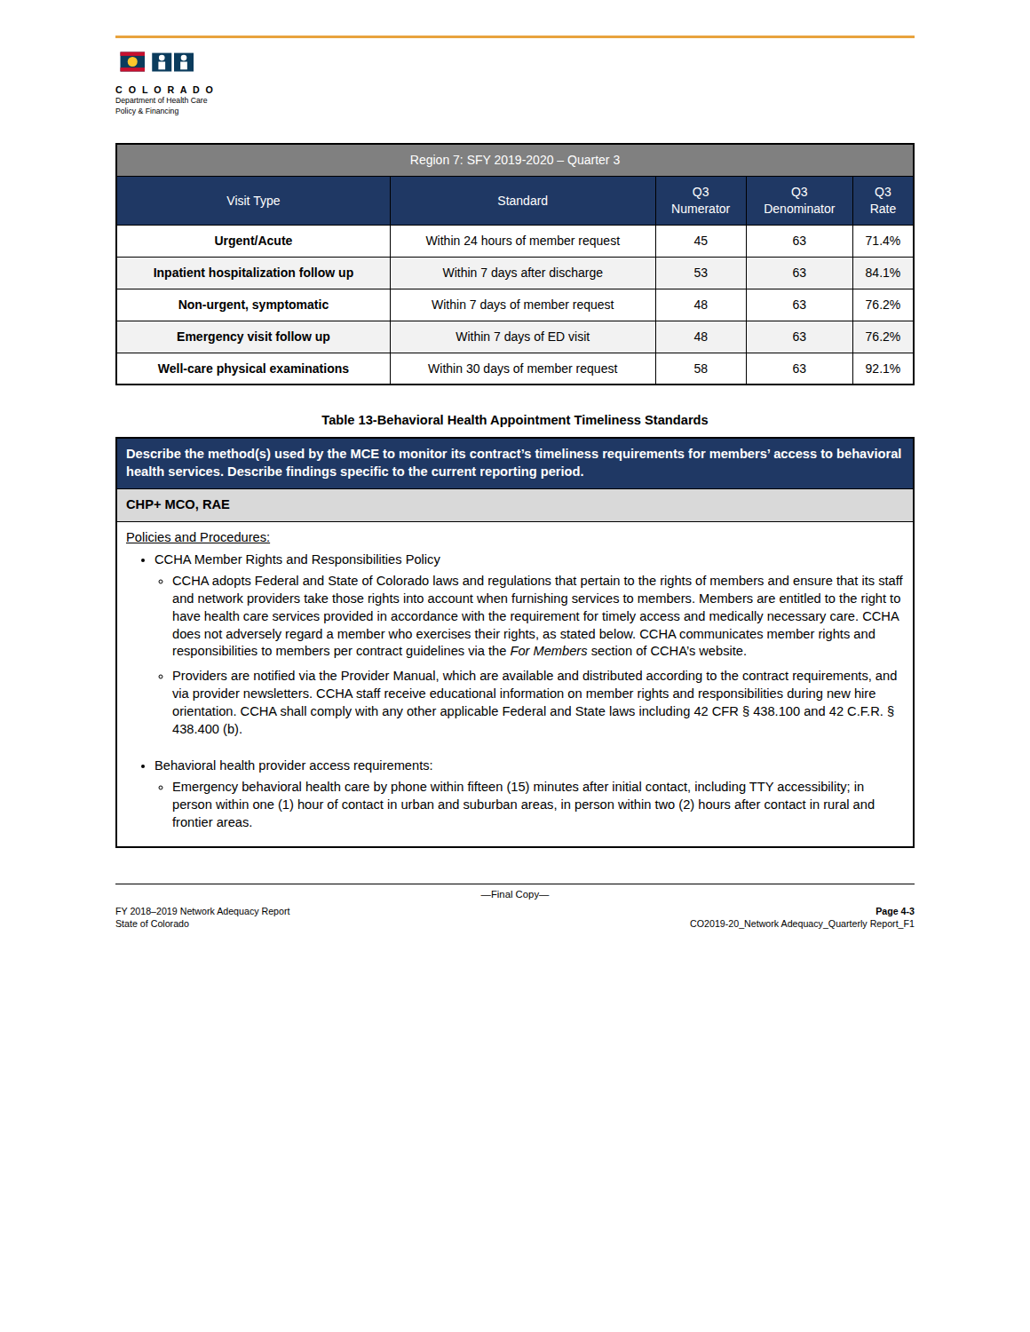C O L O R A D O
Department of Health Care
Policy & Financing
| Region 7: SFY 2019-2020 – Quarter 3 |
| --- |
| Visit Type | Standard | Q3 Numerator | Q3 Denominator | Q3 Rate |
| Urgent/Acute | Within 24 hours of member request | 45 | 63 | 71.4% |
| Inpatient hospitalization follow up | Within 7 days after discharge | 53 | 63 | 84.1% |
| Non-urgent, symptomatic | Within 7 days of member request | 48 | 63 | 76.2% |
| Emergency visit follow up | Within 7 days of ED visit | 48 | 63 | 76.2% |
| Well-care physical examinations | Within 30 days of member request | 58 | 63 | 92.1% |
Table 13-Behavioral Health Appointment Timeliness Standards
| Describe the method(s) used by the MCE to monitor its contract’s timeliness requirements for members’ access to behavioral health services. Describe findings specific to the current reporting period. |
| CHP+ MCO, RAE |
| Policies and Procedures: CCHA Member Rights and Responsibilities Policy CCHA adopts Federal and State of Colorado laws and regulations that pertain to the rights of members and ensure that its staff and network providers take those rights into account when furnishing services to members. Members are entitled to the right to have health care services provided in accordance with the requirement for timely access and medically necessary care. CCHA does not adversely regard a member who exercises their rights, as stated below. CCHA communicates member rights and responsibilities to members per contract guidelines via the For Members section of CCHA’s website. Providers are notified via the Provider Manual, which are available and distributed according to the contract requirements, and via provider newsletters. CCHA staff receive educational information on member rights and responsibilities during new hire orientation. CCHA shall comply with any other applicable Federal and State laws including 42 CFR § 438.100 and 42 C.F.R. § 438.400 (b). Behavioral health provider access requirements: Emergency behavioral health care by phone within fifteen (15) minutes after initial contact, including TTY accessibility; in person within one (1) hour of contact in urban and suburban areas, in person within two (2) hours after contact in rural and frontier areas. |
—Final Copy—
FY 2018–2019 Network Adequacy Report
State of Colorado
Page 4-3
CO2019-20_Network Adequacy_Quarterly Report_F1